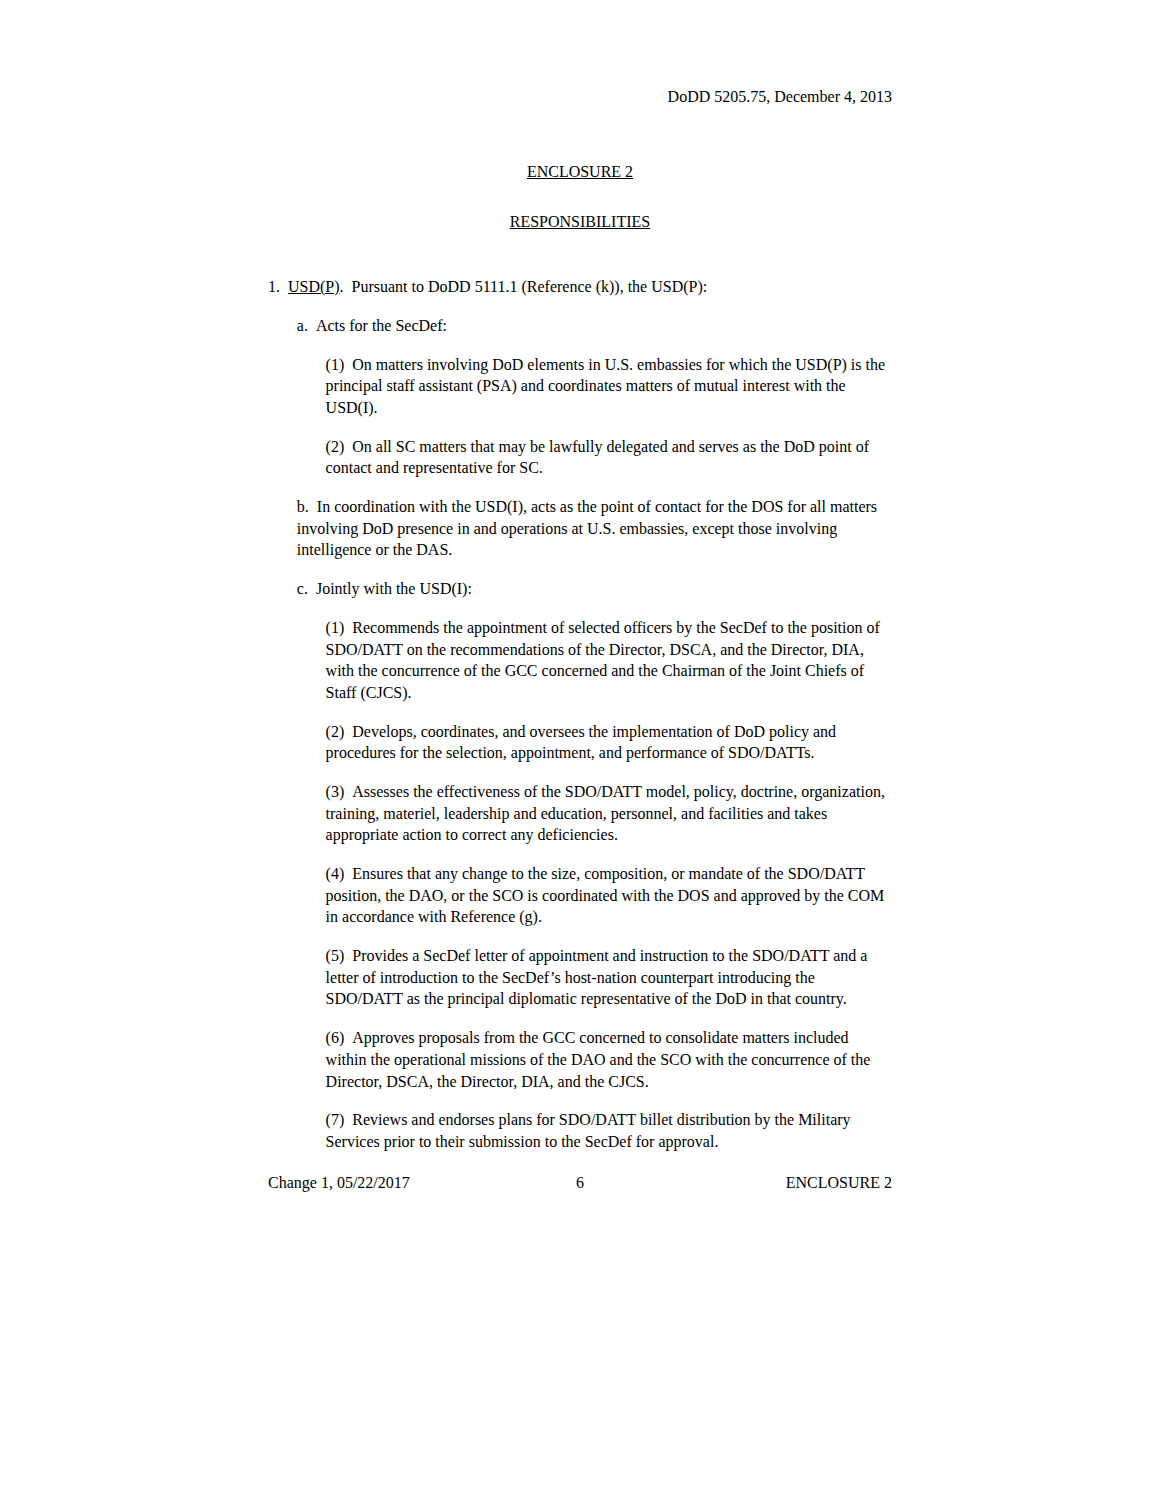DoDD 5205.75, December 4, 2013
ENCLOSURE 2
RESPONSIBILITIES
1. USD(P). Pursuant to DoDD 5111.1 (Reference (k)), the USD(P):
a. Acts for the SecDef:
(1) On matters involving DoD elements in U.S. embassies for which the USD(P) is the principal staff assistant (PSA) and coordinates matters of mutual interest with the USD(I).
(2) On all SC matters that may be lawfully delegated and serves as the DoD point of contact and representative for SC.
b. In coordination with the USD(I), acts as the point of contact for the DOS for all matters involving DoD presence in and operations at U.S. embassies, except those involving intelligence or the DAS.
c. Jointly with the USD(I):
(1) Recommends the appointment of selected officers by the SecDef to the position of SDO/DATT on the recommendations of the Director, DSCA, and the Director, DIA, with the concurrence of the GCC concerned and the Chairman of the Joint Chiefs of Staff (CJCS).
(2) Develops, coordinates, and oversees the implementation of DoD policy and procedures for the selection, appointment, and performance of SDO/DATTs.
(3) Assesses the effectiveness of the SDO/DATT model, policy, doctrine, organization, training, materiel, leadership and education, personnel, and facilities and takes appropriate action to correct any deficiencies.
(4) Ensures that any change to the size, composition, or mandate of the SDO/DATT position, the DAO, or the SCO is coordinated with the DOS and approved by the COM in accordance with Reference (g).
(5) Provides a SecDef letter of appointment and instruction to the SDO/DATT and a letter of introduction to the SecDef’s host-nation counterpart introducing the SDO/DATT as the principal diplomatic representative of the DoD in that country.
(6) Approves proposals from the GCC concerned to consolidate matters included within the operational missions of the DAO and the SCO with the concurrence of the Director, DSCA, the Director, DIA, and the CJCS.
(7) Reviews and endorses plans for SDO/DATT billet distribution by the Military Services prior to their submission to the SecDef for approval.
| Change 1, 05/22/2017 | 6 | ENCLOSURE 2 |